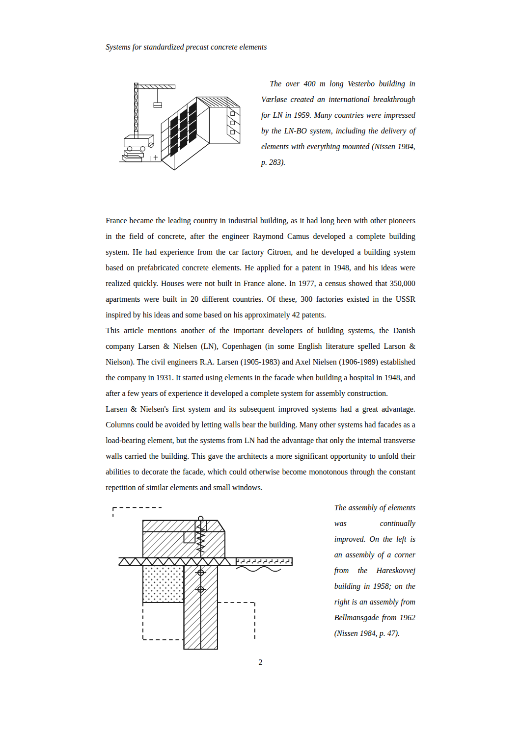Systems for standardized precast concrete elements
The over 400 m long Vesterbo building in Værløse created an international breakthrough for LN in 1959. Many countries were impressed by the LN-BO system, including the delivery of elements with everything mounted (Nissen 1984, p. 283).
France became the leading country in industrial building, as it had long been with other pioneers in the field of concrete, after the engineer Raymond Camus developed a complete building system. He had experience from the car factory Citroen, and he developed a building system based on prefabricated concrete elements. He applied for a patent in 1948, and his ideas were realized quickly. Houses were not built in France alone. In 1977, a census showed that 350,000 apartments were built in 20 different countries. Of these, 300 factories existed in the USSR inspired by his ideas and some based on his approximately 42 patents.
This article mentions another of the important developers of building systems, the Danish company Larsen & Nielsen (LN), Copenhagen (in some English literature spelled Larson & Nielson). The civil engineers R.A. Larsen (1905-1983) and Axel Nielsen (1906-1989) established the company in 1931. It started using elements in the facade when building a hospital in 1948, and after a few years of experience it developed a complete system for assembly construction.
Larsen & Nielsen's first system and its subsequent improved systems had a great advantage. Columns could be avoided by letting walls bear the building. Many other systems had facades as a load-bearing element, but the systems from LN had the advantage that only the internal transverse walls carried the building. This gave the architects a more significant opportunity to unfold their abilities to decorate the facade, which could otherwise become monotonous through the constant repetition of similar elements and small windows.
The assembly of elements was continually improved. On the left is an assembly of a corner from the Hareskovvej building in 1958; on the right is an assembly from Bellmansgade from 1962 (Nissen 1984, p. 47).
2